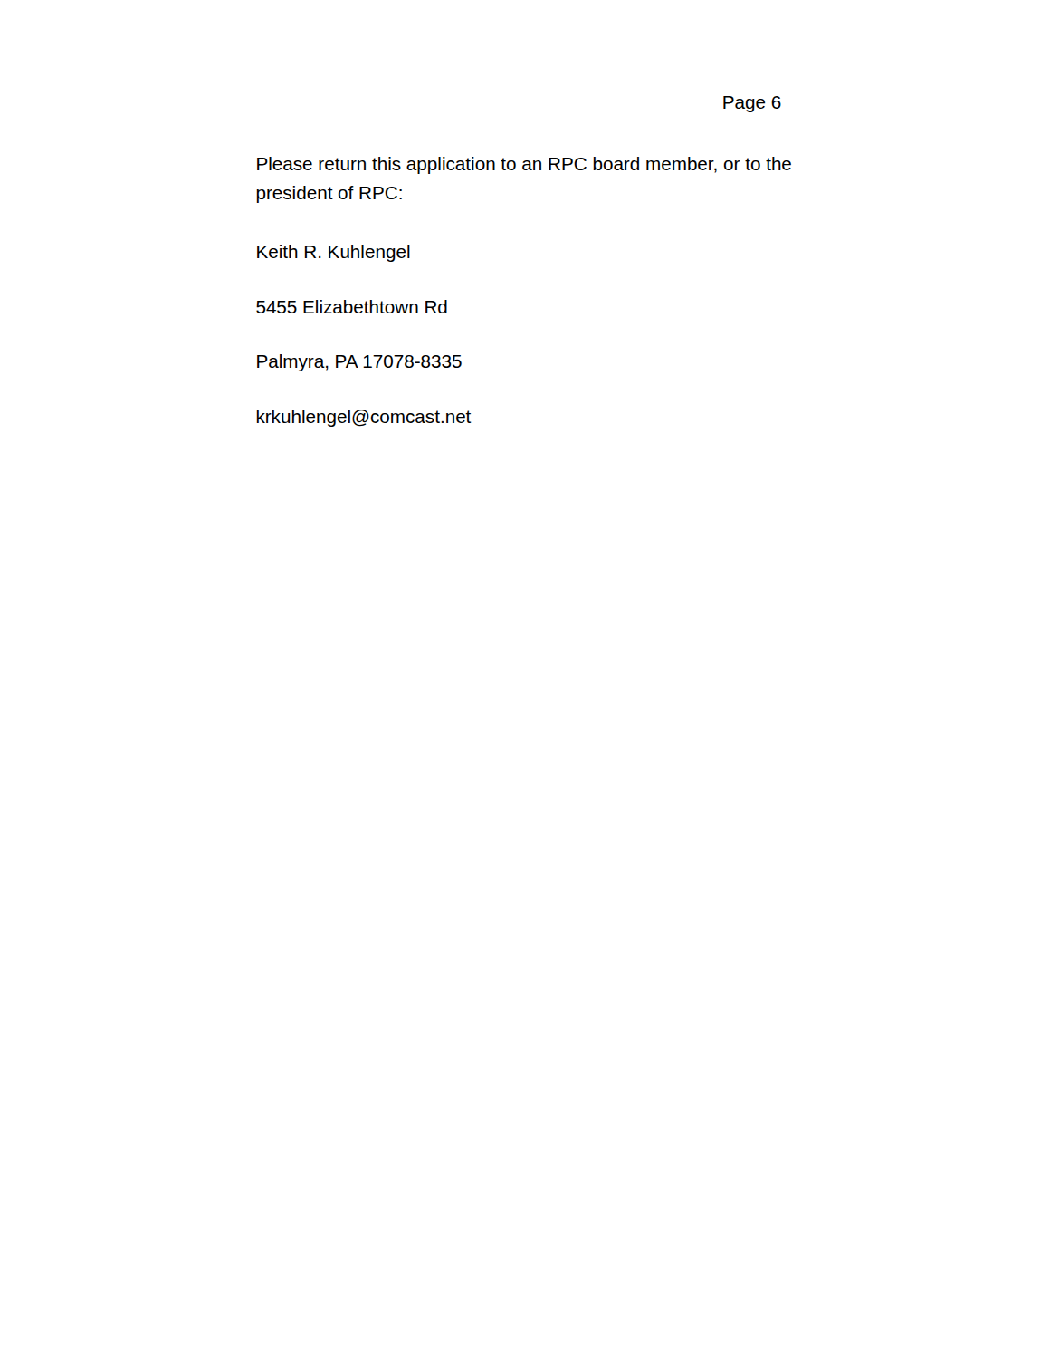Page 6
Please return this application to an RPC board member, or to the president of RPC:
Keith R. Kuhlengel
5455 Elizabethtown Rd
Palmyra, PA 17078-8335
krkuhlengel@comcast.net